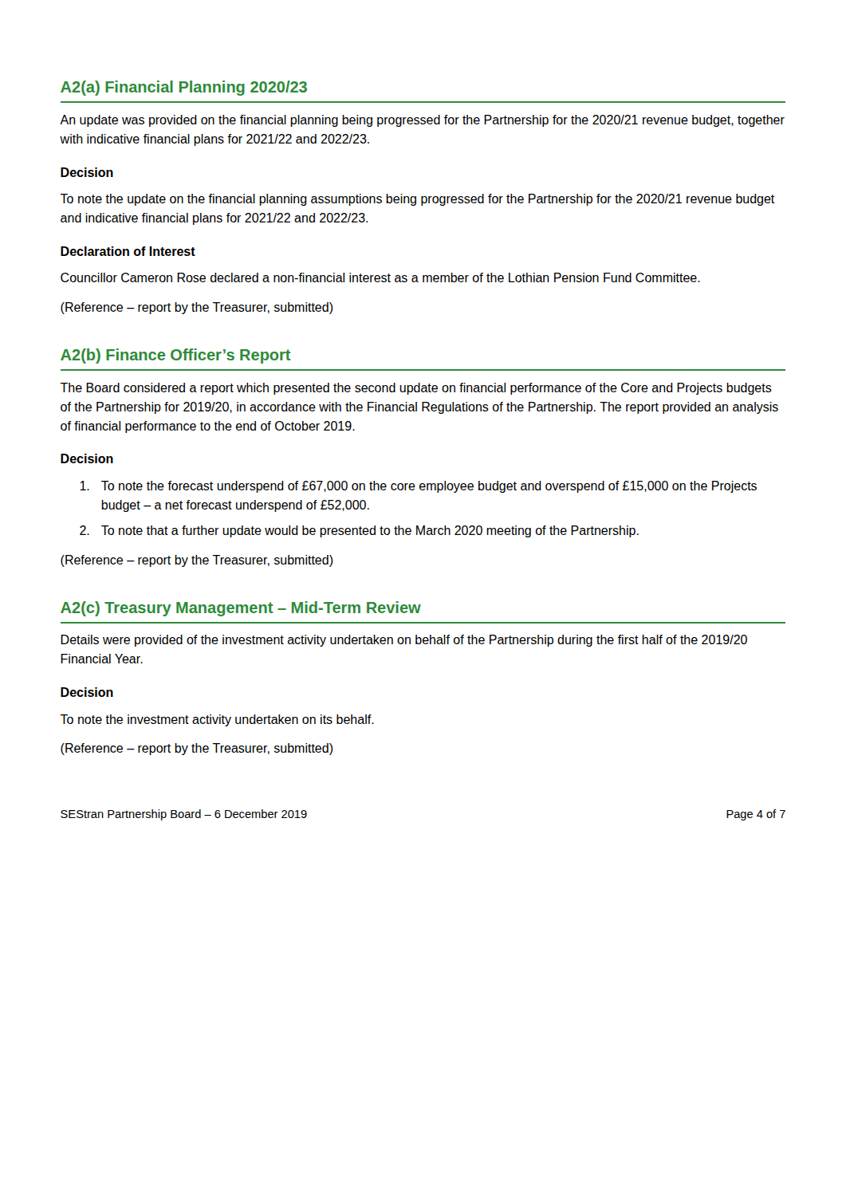A2(a) Financial Planning 2020/23
An update was provided on the financial planning being progressed for the Partnership for the 2020/21 revenue budget, together with indicative financial plans for 2021/22 and 2022/23.
Decision
To note the update on the financial planning assumptions being progressed for the Partnership for the 2020/21 revenue budget and indicative financial plans for 2021/22 and 2022/23.
Declaration of Interest
Councillor Cameron Rose declared a non-financial interest as a member of the Lothian Pension Fund Committee.
(Reference – report by the Treasurer, submitted)
A2(b) Finance Officer’s Report
The Board considered a report which presented the second update on financial performance of the Core and Projects budgets of the Partnership for 2019/20, in accordance with the Financial Regulations of the Partnership. The report provided an analysis of financial performance to the end of October 2019.
Decision
To note the forecast underspend of £67,000 on the core employee budget and overspend of £15,000 on the Projects budget – a net forecast underspend of £52,000.
To note that a further update would be presented to the March 2020 meeting of the Partnership.
(Reference – report by the Treasurer, submitted)
A2(c) Treasury Management – Mid-Term Review
Details were provided of the investment activity undertaken on behalf of the Partnership during the first half of the 2019/20 Financial Year.
Decision
To note the investment activity undertaken on its behalf.
(Reference – report by the Treasurer, submitted)
SEStran Partnership Board – 6 December 2019 Page 4 of 7